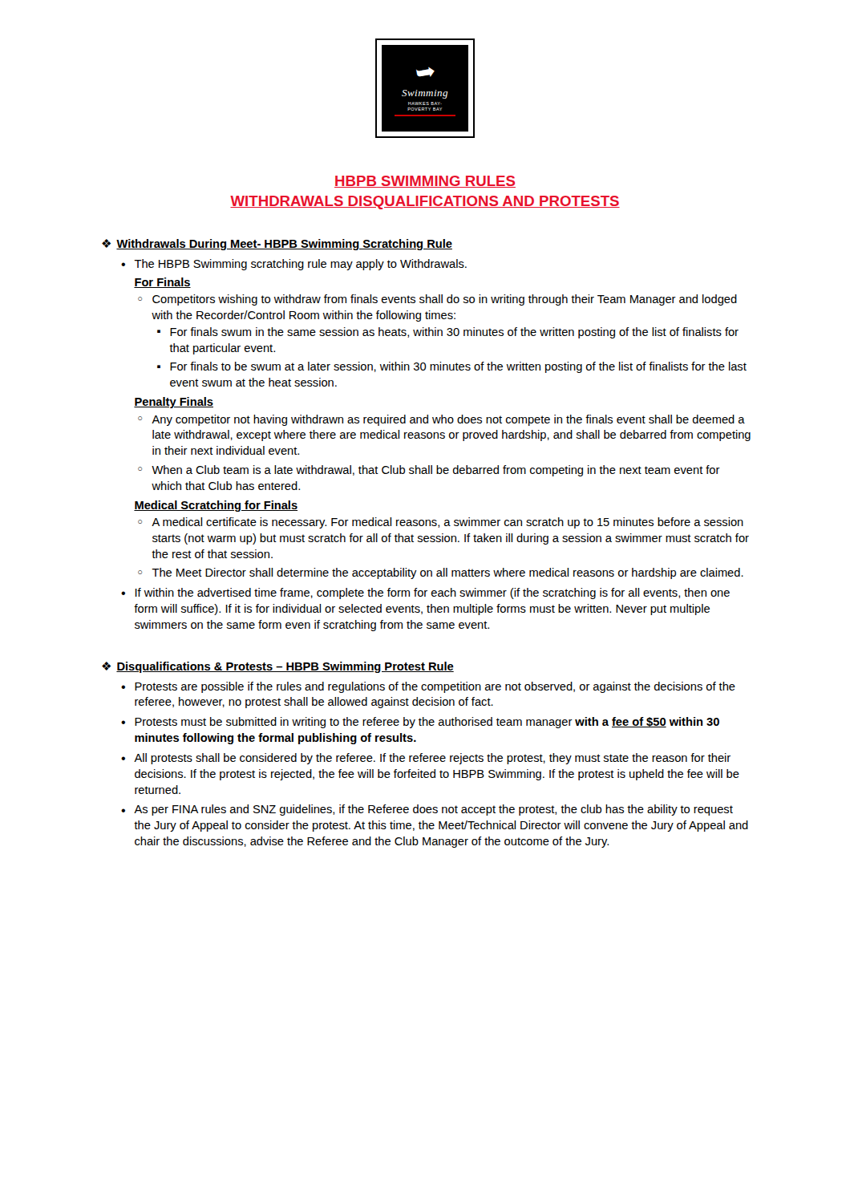➥
Swimming
HAWKES BAY-
POVERTY BAY
HBPB SWIMMING RULES WITHDRAWALS DISQUALIFICATIONS AND PROTESTS
Withdrawals During Meet- HBPB Swimming Scratching Rule
The HBPB Swimming scratching rule may apply to Withdrawals.
For Finals
Competitors wishing to withdraw from finals events shall do so in writing through their Team Manager and lodged with the Recorder/Control Room within the following times:
For finals swum in the same session as heats, within 30 minutes of the written posting of the list of finalists for that particular event.
For finals to be swum at a later session, within 30 minutes of the written posting of the list of finalists for the last event swum at the heat session.
Penalty Finals
Any competitor not having withdrawn as required and who does not compete in the finals event shall be deemed a late withdrawal, except where there are medical reasons or proved hardship, and shall be debarred from competing in their next individual event.
When a Club team is a late withdrawal, that Club shall be debarred from competing in the next team event for which that Club has entered.
Medical Scratching for Finals
A medical certificate is necessary. For medical reasons, a swimmer can scratch up to 15 minutes before a session starts (not warm up) but must scratch for all of that session. If taken ill during a session a swimmer must scratch for the rest of that session.
The Meet Director shall determine the acceptability on all matters where medical reasons or hardship are claimed.
If within the advertised time frame, complete the form for each swimmer (if the scratching is for all events, then one form will suffice). If it is for individual or selected events, then multiple forms must be written. Never put multiple swimmers on the same form even if scratching from the same event.
Disqualifications & Protests – HBPB Swimming Protest Rule
Protests are possible if the rules and regulations of the competition are not observed, or against the decisions of the referee, however, no protest shall be allowed against decision of fact.
Protests must be submitted in writing to the referee by the authorised team manager with a fee of $50 within 30 minutes following the formal publishing of results.
All protests shall be considered by the referee. If the referee rejects the protest, they must state the reason for their decisions. If the protest is rejected, the fee will be forfeited to HBPB Swimming. If the protest is upheld the fee will be returned.
As per FINA rules and SNZ guidelines, if the Referee does not accept the protest, the club has the ability to request the Jury of Appeal to consider the protest. At this time, the Meet/Technical Director will convene the Jury of Appeal and chair the discussions, advise the Referee and the Club Manager of the outcome of the Jury.